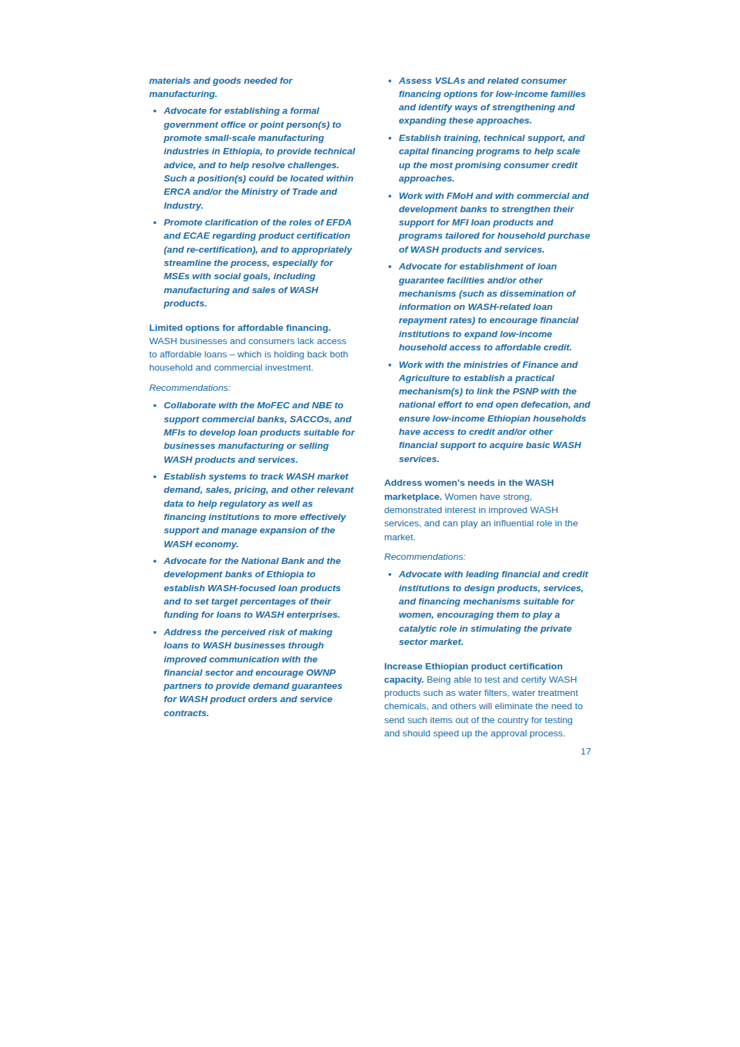materials and goods needed for manufacturing.
Advocate for establishing a formal government office or point person(s) to promote small-scale manufacturing industries in Ethiopia, to provide technical advice, and to help resolve challenges. Such a position(s) could be located within ERCA and/or the Ministry of Trade and Industry.
Promote clarification of the roles of EFDA and ECAE regarding product certification (and re-certification), and to appropriately streamline the process, especially for MSEs with social goals, including manufacturing and sales of WASH products.
Limited options for affordable financing. WASH businesses and consumers lack access to affordable loans – which is holding back both household and commercial investment.
Recommendations:
Collaborate with the MoFEC and NBE to support commercial banks, SACCOs, and MFIs to develop loan products suitable for businesses manufacturing or selling WASH products and services.
Establish systems to track WASH market demand, sales, pricing, and other relevant data to help regulatory as well as financing institutions to more effectively support and manage expansion of the WASH economy.
Advocate for the National Bank and the development banks of Ethiopia to establish WASH-focused loan products and to set target percentages of their funding for loans to WASH enterprises.
Address the perceived risk of making loans to WASH businesses through improved communication with the financial sector and encourage OWNP partners to provide demand guarantees for WASH product orders and service contracts.
Assess VSLAs and related consumer financing options for low-income families and identify ways of strengthening and expanding these approaches.
Establish training, technical support, and capital financing programs to help scale up the most promising consumer credit approaches.
Work with FMoH and with commercial and development banks to strengthen their support for MFI loan products and programs tailored for household purchase of WASH products and services.
Advocate for establishment of loan guarantee facilities and/or other mechanisms (such as dissemination of information on WASH-related loan repayment rates) to encourage financial institutions to expand low-income household access to affordable credit.
Work with the ministries of Finance and Agriculture to establish a practical mechanism(s) to link the PSNP with the national effort to end open defecation, and ensure low-income Ethiopian households have access to credit and/or other financial support to acquire basic WASH services.
Address women's needs in the WASH marketplace. Women have strong, demonstrated interest in improved WASH services, and can play an influential role in the market.
Recommendations:
Advocate with leading financial and credit institutions to design products, services, and financing mechanisms suitable for women, encouraging them to play a catalytic role in stimulating the private sector market.
Increase Ethiopian product certification capacity. Being able to test and certify WASH products such as water filters, water treatment chemicals, and others will eliminate the need to send such items out of the country for testing and should speed up the approval process.
17